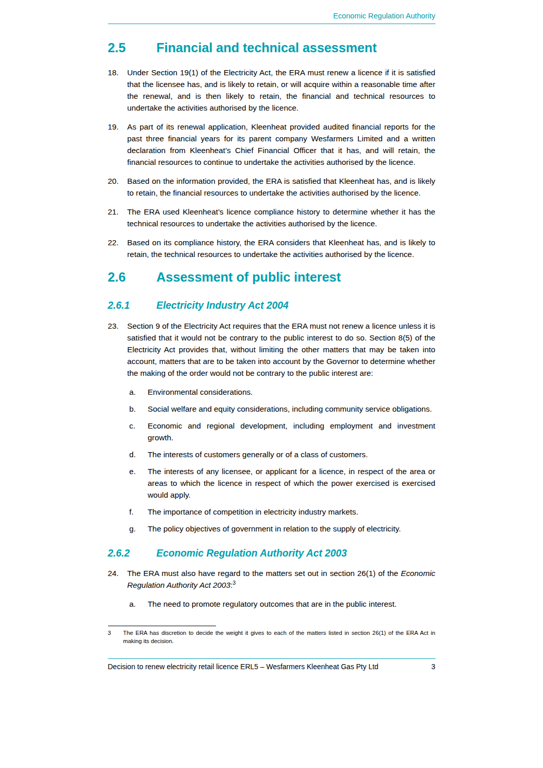Economic Regulation Authority
2.5 Financial and technical assessment
18. Under Section 19(1) of the Electricity Act, the ERA must renew a licence if it is satisfied that the licensee has, and is likely to retain, or will acquire within a reasonable time after the renewal, and is then likely to retain, the financial and technical resources to undertake the activities authorised by the licence.
19. As part of its renewal application, Kleenheat provided audited financial reports for the past three financial years for its parent company Wesfarmers Limited and a written declaration from Kleenheat’s Chief Financial Officer that it has, and will retain, the financial resources to continue to undertake the activities authorised by the licence.
20. Based on the information provided, the ERA is satisfied that Kleenheat has, and is likely to retain, the financial resources to undertake the activities authorised by the licence.
21. The ERA used Kleenheat’s licence compliance history to determine whether it has the technical resources to undertake the activities authorised by the licence.
22. Based on its compliance history, the ERA considers that Kleenheat has, and is likely to retain, the technical resources to undertake the activities authorised by the licence.
2.6 Assessment of public interest
2.6.1 Electricity Industry Act 2004
23. Section 9 of the Electricity Act requires that the ERA must not renew a licence unless it is satisfied that it would not be contrary to the public interest to do so. Section 8(5) of the Electricity Act provides that, without limiting the other matters that may be taken into account, matters that are to be taken into account by the Governor to determine whether the making of the order would not be contrary to the public interest are:
a. Environmental considerations.
b. Social welfare and equity considerations, including community service obligations.
c. Economic and regional development, including employment and investment growth.
d. The interests of customers generally or of a class of customers.
e. The interests of any licensee, or applicant for a licence, in respect of the area or areas to which the licence in respect of which the power exercised is exercised would apply.
f. The importance of competition in electricity industry markets.
g. The policy objectives of government in relation to the supply of electricity.
2.6.2 Economic Regulation Authority Act 2003
24. The ERA must also have regard to the matters set out in section 26(1) of the Economic Regulation Authority Act 2003:3
a. The need to promote regulatory outcomes that are in the public interest.
3 The ERA has discretion to decide the weight it gives to each of the matters listed in section 26(1) of the ERA Act in making its decision.
Decision to renew electricity retail licence ERL5 – Wesfarmers Kleenheat Gas Pty Ltd 3